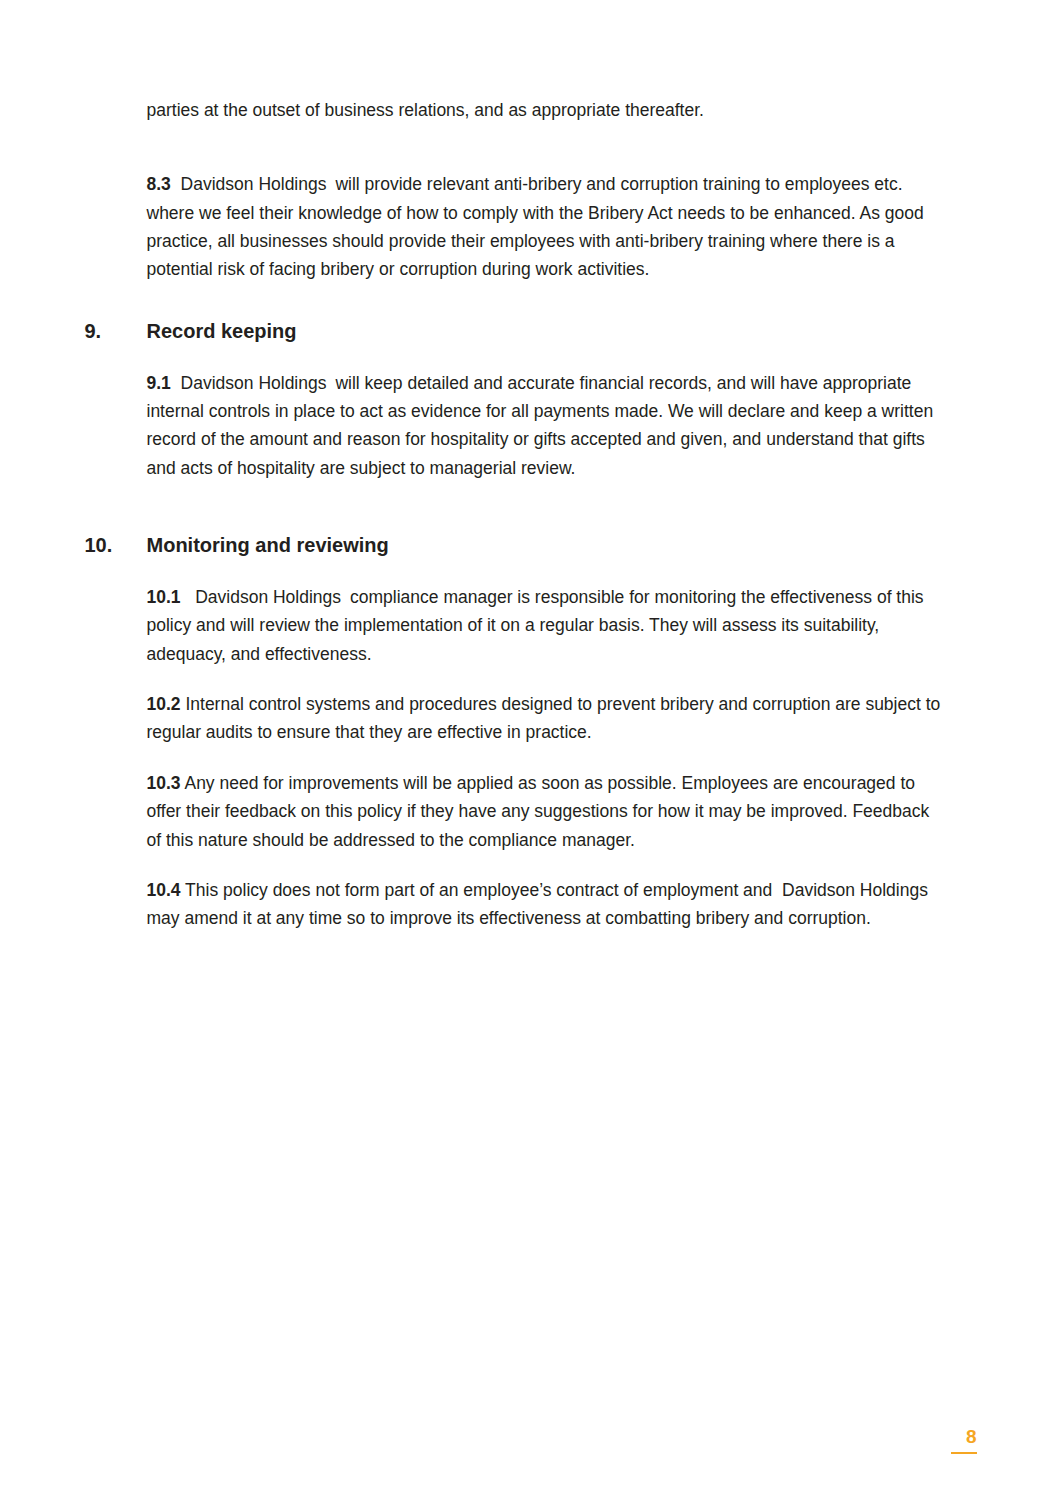parties at the outset of business relations, and as appropriate thereafter.
8.3 Davidson Holdings will provide relevant anti-bribery and corruption training to employees etc. where we feel their knowledge of how to comply with the Bribery Act needs to be enhanced. As good practice, all businesses should provide their employees with anti-bribery training where there is a potential risk of facing bribery or corruption during work activities.
9. Record keeping
9.1 Davidson Holdings will keep detailed and accurate financial records, and will have appropriate internal controls in place to act as evidence for all payments made. We will declare and keep a written record of the amount and reason for hospitality or gifts accepted and given, and understand that gifts and acts of hospitality are subject to managerial review.
10. Monitoring and reviewing
10.1 Davidson Holdings compliance manager is responsible for monitoring the effectiveness of this policy and will review the implementation of it on a regular basis. They will assess its suitability, adequacy, and effectiveness.
10.2 Internal control systems and procedures designed to prevent bribery and corruption are subject to regular audits to ensure that they are effective in practice.
10.3 Any need for improvements will be applied as soon as possible. Employees are encouraged to offer their feedback on this policy if they have any suggestions for how it may be improved. Feedback of this nature should be addressed to the compliance manager.
10.4 This policy does not form part of an employee’s contract of employment and Davidson Holdings may amend it at any time so to improve its effectiveness at combatting bribery and corruption.
8